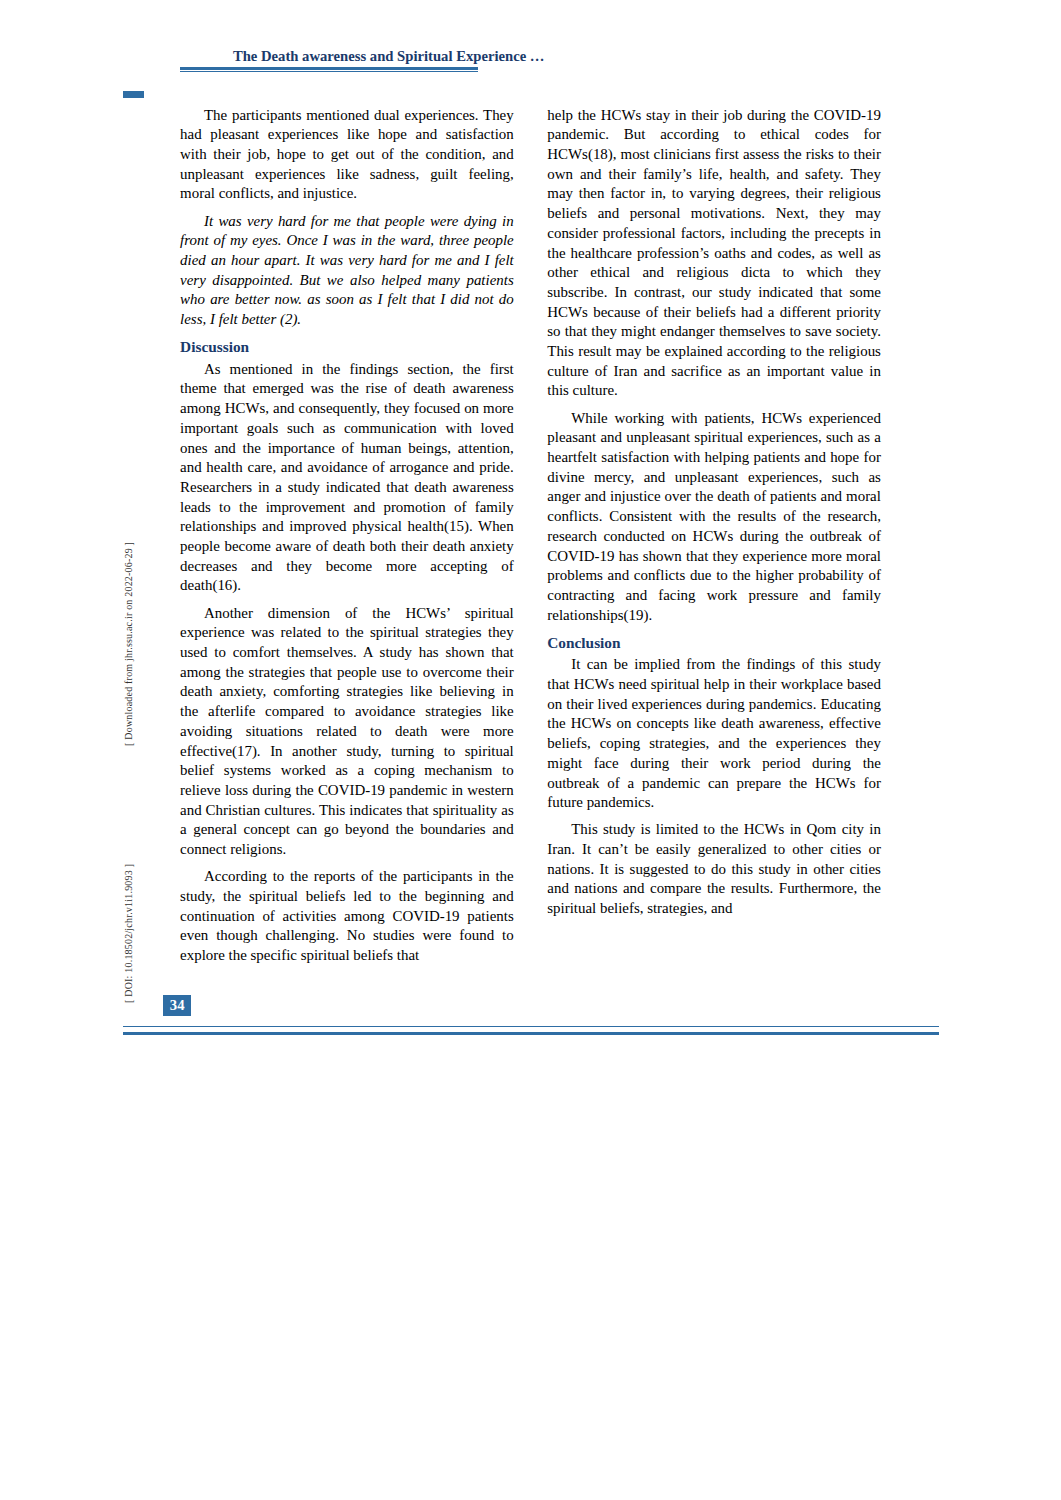The Death awareness and Spiritual Experience …
The participants mentioned dual experiences. They had pleasant experiences like hope and satisfaction with their job, hope to get out of the condition, and unpleasant experiences like sadness, guilt feeling, moral conflicts, and injustice.
It was very hard for me that people were dying in front of my eyes. Once I was in the ward, three people died an hour apart. It was very hard for me and I felt very disappointed. But we also helped many patients who are better now. as soon as I felt that I did not do less, I felt better (2).
Discussion
As mentioned in the findings section, the first theme that emerged was the rise of death awareness among HCWs, and consequently, they focused on more important goals such as communication with loved ones and the importance of human beings, attention, and health care, and avoidance of arrogance and pride. Researchers in a study indicated that death awareness leads to the improvement and promotion of family relationships and improved physical health(15). When people become aware of death both their death anxiety decreases and they become more accepting of death(16).
Another dimension of the HCWs’ spiritual experience was related to the spiritual strategies they used to comfort themselves. A study has shown that among the strategies that people use to overcome their death anxiety, comforting strategies like believing in the afterlife compared to avoidance strategies like avoiding situations related to death were more effective(17). In another study, turning to spiritual belief systems worked as a coping mechanism to relieve loss during the COVID-19 pandemic in western and Christian cultures. This indicates that spirituality as a general concept can go beyond the boundaries and connect religions.
According to the reports of the participants in the study, the spiritual beliefs led to the beginning and continuation of activities among COVID-19 patients even though challenging. No studies were found to explore the specific spiritual beliefs that
help the HCWs stay in their job during the COVID-19 pandemic. But according to ethical codes for HCWs(18), most clinicians first assess the risks to their own and their family’s life, health, and safety. They may then factor in, to varying degrees, their religious beliefs and personal motivations. Next, they may consider professional factors, including the precepts in the healthcare profession’s oaths and codes, as well as other ethical and religious dicta to which they subscribe. In contrast, our study indicated that some HCWs because of their beliefs had a different priority so that they might endanger themselves to save society. This result may be explained according to the religious culture of Iran and sacrifice as an important value in this culture.
While working with patients, HCWs experienced pleasant and unpleasant spiritual experiences, such as a heartfelt satisfaction with helping patients and hope for divine mercy, and unpleasant experiences, such as anger and injustice over the death of patients and moral conflicts. Consistent with the results of the research, research conducted on HCWs during the outbreak of COVID-19 has shown that they experience more moral problems and conflicts due to the higher probability of contracting and facing work pressure and family relationships(19).
Conclusion
It can be implied from the findings of this study that HCWs need spiritual help in their workplace based on their lived experiences during pandemics. Educating the HCWs on concepts like death awareness, effective beliefs, coping strategies, and the experiences they might face during their work period during the outbreak of a pandemic can prepare the HCWs for future pandemics.
This study is limited to the HCWs in Qom city in Iran. It can’t be easily generalized to other cities or nations. It is suggested to do this study in other cities and nations and compare the results. Furthermore, the spiritual beliefs, strategies, and
[ DOI: 10.18502/jchr.v1i1.9093 ] [ Downloaded from jhr.ssu.ac.ir on 2022-06-29 ]
34